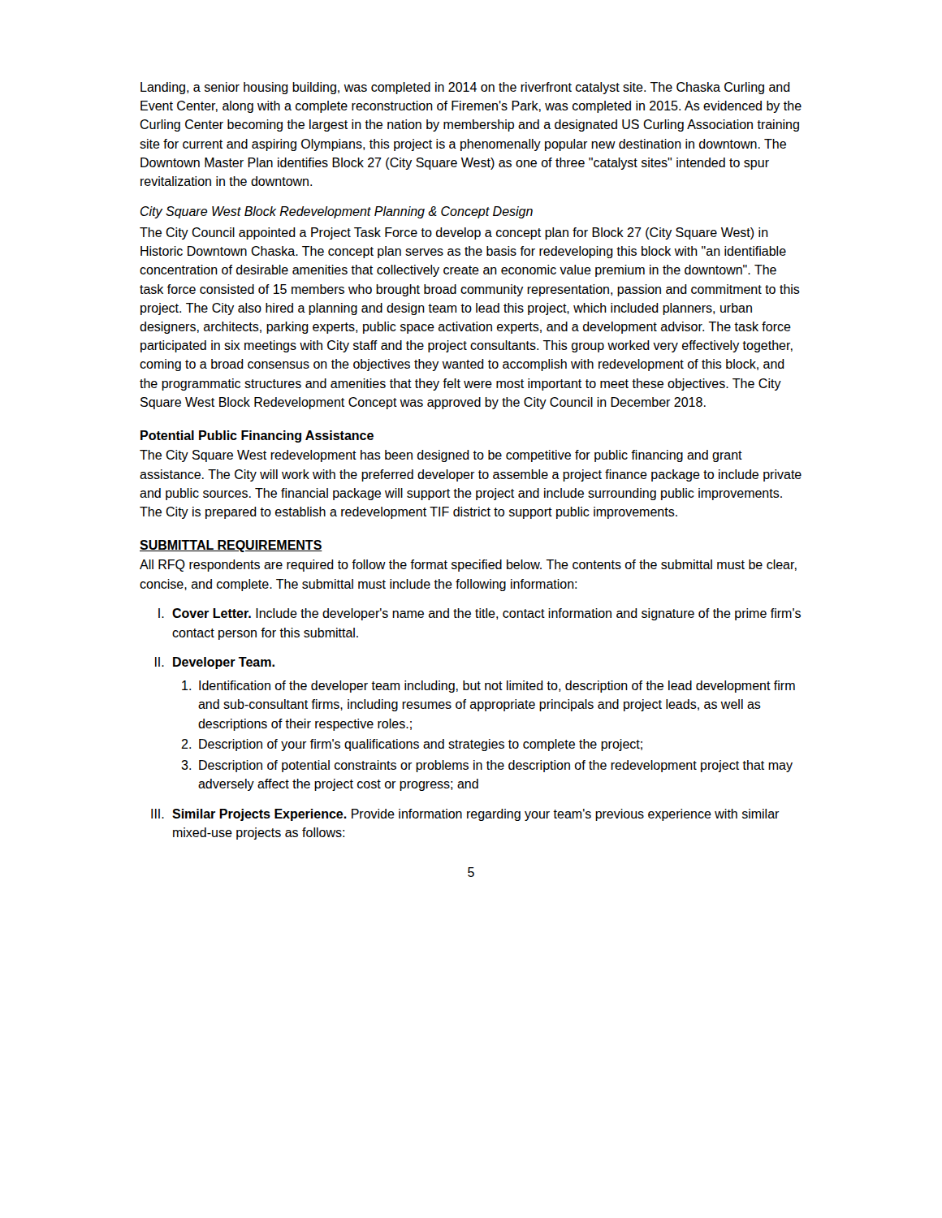Landing, a senior housing building, was completed in 2014 on the riverfront catalyst site. The Chaska Curling and Event Center, along with a complete reconstruction of Firemen's Park, was completed in 2015. As evidenced by the Curling Center becoming the largest in the nation by membership and a designated US Curling Association training site for current and aspiring Olympians, this project is a phenomenally popular new destination in downtown. The Downtown Master Plan identifies Block 27 (City Square West) as one of three "catalyst sites" intended to spur revitalization in the downtown.
City Square West Block Redevelopment Planning & Concept Design
The City Council appointed a Project Task Force to develop a concept plan for Block 27 (City Square West) in Historic Downtown Chaska. The concept plan serves as the basis for redeveloping this block with "an identifiable concentration of desirable amenities that collectively create an economic value premium in the downtown". The task force consisted of 15 members who brought broad community representation, passion and commitment to this project. The City also hired a planning and design team to lead this project, which included planners, urban designers, architects, parking experts, public space activation experts, and a development advisor. The task force participated in six meetings with City staff and the project consultants. This group worked very effectively together, coming to a broad consensus on the objectives they wanted to accomplish with redevelopment of this block, and the programmatic structures and amenities that they felt were most important to meet these objectives. The City Square West Block Redevelopment Concept was approved by the City Council in December 2018.
Potential Public Financing Assistance
The City Square West redevelopment has been designed to be competitive for public financing and grant assistance. The City will work with the preferred developer to assemble a project finance package to include private and public sources. The financial package will support the project and include surrounding public improvements. The City is prepared to establish a redevelopment TIF district to support public improvements.
SUBMITTAL REQUIREMENTS
All RFQ respondents are required to follow the format specified below. The contents of the submittal must be clear, concise, and complete. The submittal must include the following information:
Cover Letter. Include the developer's name and the title, contact information and signature of the prime firm's contact person for this submittal.
Developer Team.
Identification of the developer team including, but not limited to, description of the lead development firm and sub-consultant firms, including resumes of appropriate principals and project leads, as well as descriptions of their respective roles.;
Description of your firm's qualifications and strategies to complete the project;
Description of potential constraints or problems in the description of the redevelopment project that may adversely affect the project cost or progress; and
Similar Projects Experience. Provide information regarding your team's previous experience with similar mixed-use projects as follows:
5